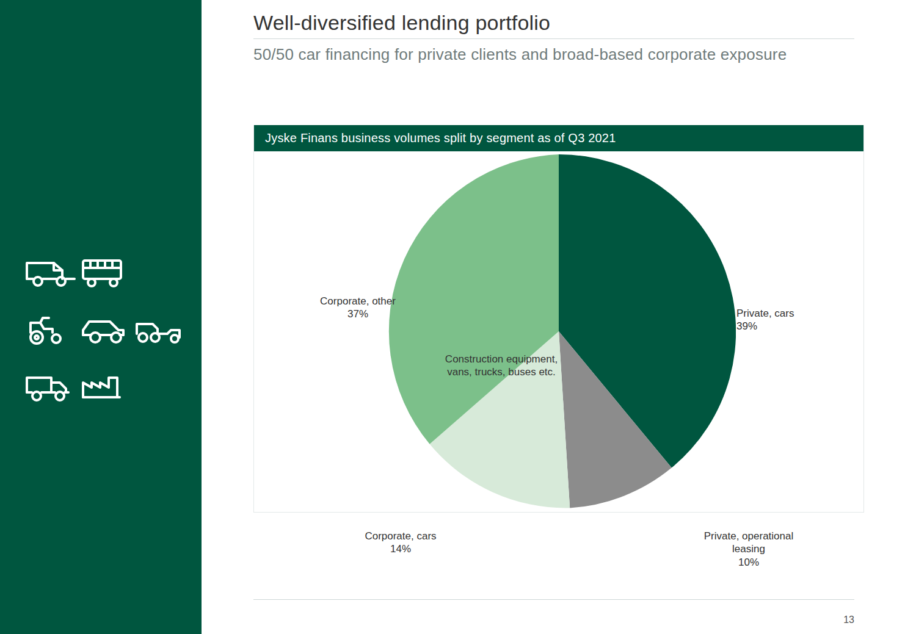Well-diversified lending portfolio
50/50 car financing for private clients and broad-based corporate exposure
Jyske Finans business volumes split by segment as of Q3 2021
Pie slices: start at 12 o'clock, clockwise. Private, cars 39% (0-140.4deg) Private, operational leasing 10% (140.4-176.4deg) Corporate, cars 14% (176.4-226.8deg) Corporate, other 37% (226.8-360deg)
Private, cars
39%
Private, operational
leasing
10%
Corporate, cars
14%
Corporate, other
37%
Construction equipment,
vans, trucks, buses etc.
13